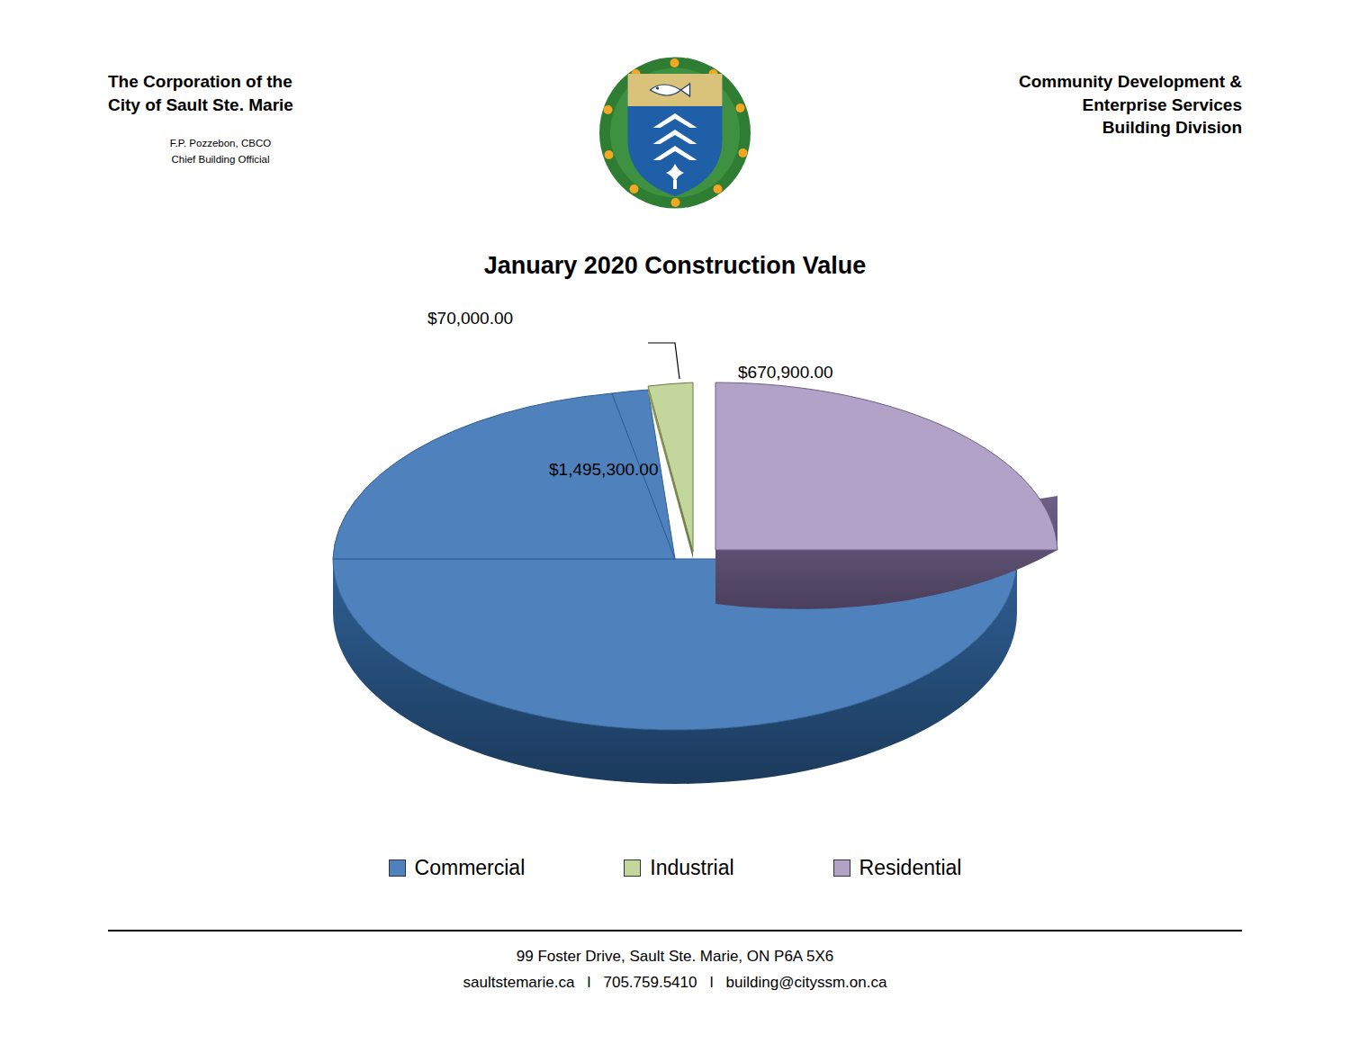The Corporation of the
City of Sault Ste. Marie
F.P. Pozzebon, CBCO
Chief Building Official
Community Development &
Enterprise Services
Building Division
January 2020 Construction Value
$70,000.00
$670,900.00
$1,495,300.00
Commercial
Industrial
Residential
99 Foster Drive, Sault Ste. Marie, ON P6A 5X6
saultstemarie.ca l 705.759.5410 l building@cityssm.on.ca